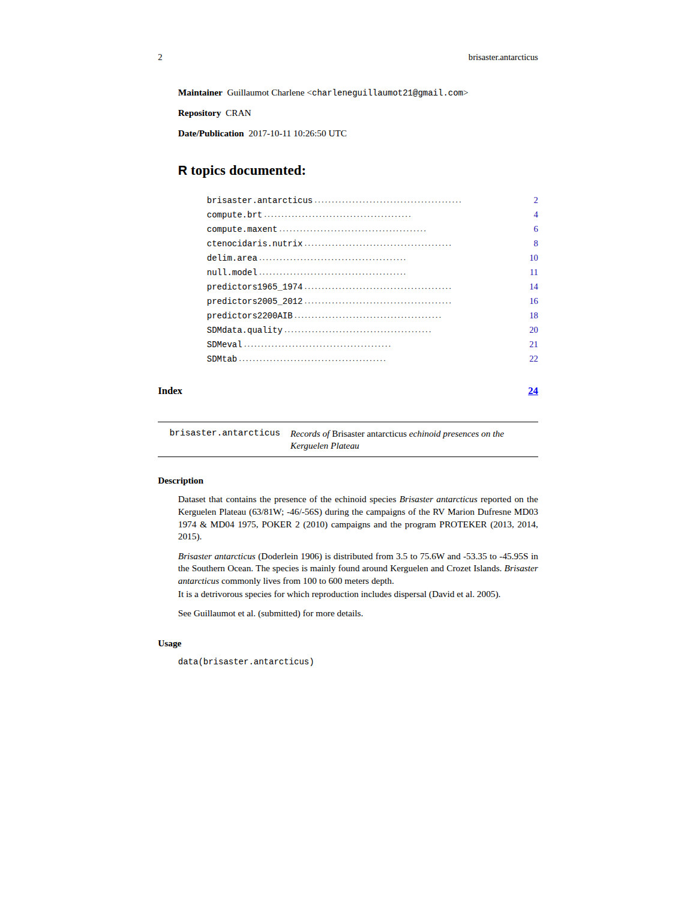2 brisaster.antarcticus
Maintainer Guillaumot Charlene <charleneguillaumot21@gmail.com>
Repository CRAN
Date/Publication 2017-10-11 10:26:50 UTC
R topics documented:
brisaster.antarcticus........................................... 2
compute.brt........................................... 4
compute.maxent........................................... 6
ctenocidaris.nutrix........................................... 8
delim.area........................................... 10
null.model........................................... 11
predictors1965_1974........................................... 14
predictors2005_2012........................................... 16
predictors2200AIB........................................... 18
SDMdata.quality........................................... 20
SDMeval........................................... 21
SDMtab........................................... 22
Index 24
brisaster.antarcticus
Records of Brisaster antarcticus echinoid presences on the Kerguelen Plateau
Description
Dataset that contains the presence of the echinoid species Brisaster antarcticus reported on the Kerguelen Plateau (63/81W; -46/-56S) during the campaigns of the RV Marion Dufresne MD03 1974 & MD04 1975, POKER 2 (2010) campaigns and the program PROTEKER (2013, 2014, 2015).
Brisaster antarcticus (Doderlein 1906) is distributed from 3.5 to 75.6W and -53.35 to -45.95S in the Southern Ocean. The species is mainly found around Kerguelen and Crozet Islands. Brisaster antarcticus commonly lives from 100 to 600 meters depth.
It is a detrivorous species for which reproduction includes dispersal (David et al. 2005).
See Guillaumot et al. (submitted) for more details.
Usage
data(brisaster.antarcticus)